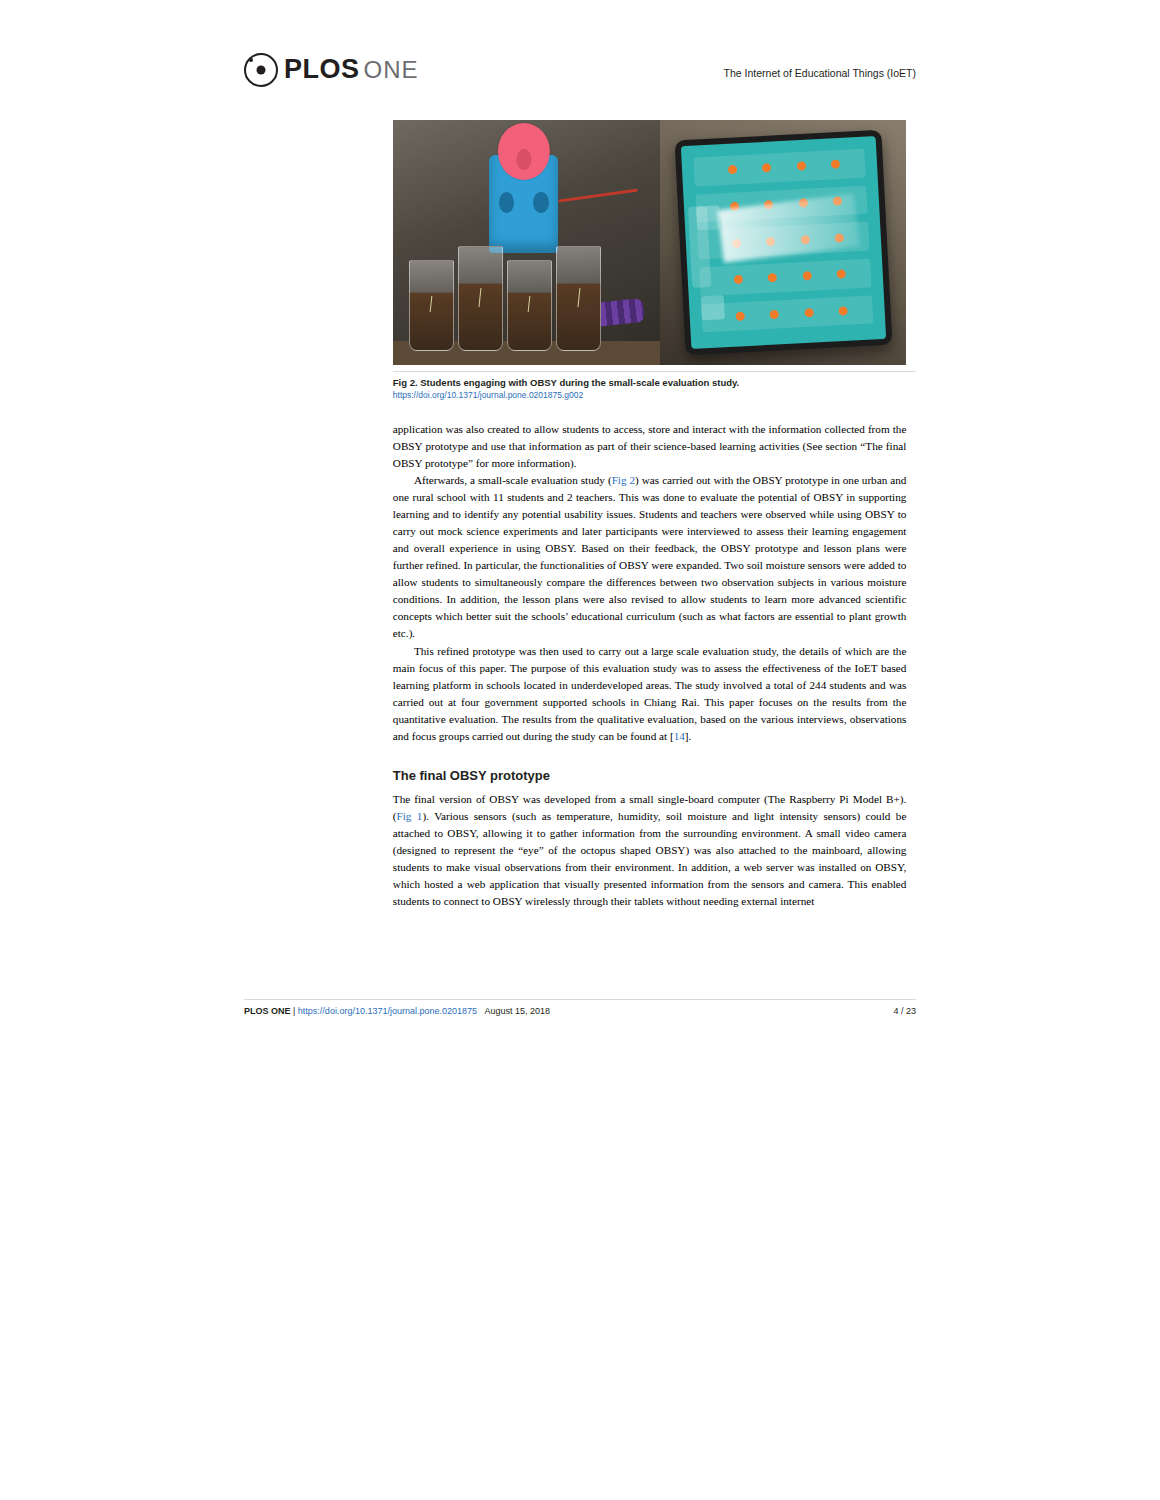PLOS ONE
The Internet of Educational Things (IoET)
Fig 2. Students engaging with OBSY during the small-scale evaluation study.
https://doi.org/10.1371/journal.pone.0201875.g002
application was also created to allow students to access, store and interact with the information collected from the OBSY prototype and use that information as part of their science-based learning activities (See section “The final OBSY prototype” for more information).
Afterwards, a small-scale evaluation study (Fig 2) was carried out with the OBSY prototype in one urban and one rural school with 11 students and 2 teachers. This was done to evaluate the potential of OBSY in supporting learning and to identify any potential usability issues. Students and teachers were observed while using OBSY to carry out mock science experiments and later participants were interviewed to assess their learning engagement and overall experience in using OBSY. Based on their feedback, the OBSY prototype and lesson plans were further refined. In particular, the functionalities of OBSY were expanded. Two soil moisture sensors were added to allow students to simultaneously compare the differences between two observation subjects in various moisture conditions. In addition, the lesson plans were also revised to allow students to learn more advanced scientific concepts which better suit the schools’ educational curriculum (such as what factors are essential to plant growth etc.).
This refined prototype was then used to carry out a large scale evaluation study, the details of which are the main focus of this paper. The purpose of this evaluation study was to assess the effectiveness of the IoET based learning platform in schools located in underdeveloped areas. The study involved a total of 244 students and was carried out at four government supported schools in Chiang Rai. This paper focuses on the results from the quantitative evaluation. The results from the qualitative evaluation, based on the various interviews, observations and focus groups carried out during the study can be found at [14].
The final OBSY prototype
The final version of OBSY was developed from a small single-board computer (The Raspberry Pi Model B+). (Fig 1). Various sensors (such as temperature, humidity, soil moisture and light intensity sensors) could be attached to OBSY, allowing it to gather information from the surrounding environment. A small video camera (designed to represent the “eye” of the octopus shaped OBSY) was also attached to the mainboard, allowing students to make visual observations from their environment. In addition, a web server was installed on OBSY, which hosted a web application that visually presented information from the sensors and camera. This enabled students to connect to OBSY wirelessly through their tablets without needing external internet
PLOS ONE | https://doi.org/10.1371/journal.pone.0201875 August 15, 2018
4 / 23